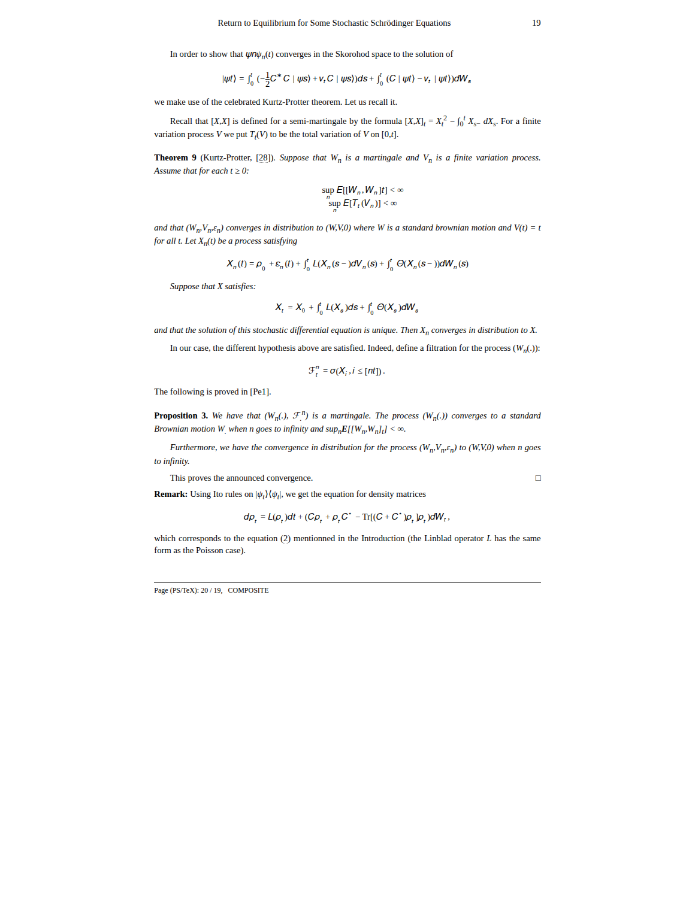Return to Equilibrium for Some Stochastic Schrödinger Equations 19
In order to show that ψnψn(t) converges in the Skorohod space to the solution of
|ψt⟩ = ∫0t ( − 12 C∗ C |ψs⟩ + νt C |ψs⟩ ) ds + ∫0t ( C|ψt⟩ − νt |ψt⟩ ) dWs
we make use of the celebrated Kurtz-Protter theorem. Let us recall it.
Recall that [X,X] is defined for a semi-martingale by the formula [X,X]t = Xt2 − ∫0t Xs− dXs. For a finite variation process V we put Tt(V) to be the total variation of V on [0,t].
Theorem 9 (Kurtz-Protter, [28]). Suppose that Wn is a martingale and Vn is a finite variation process. Assume that for each t ≥ 0:
supn E [[Wn,Wn]t] <∞ supn E [Tt(Vn)] <∞
and that (Wn,Vn,εn) converges in distribution to (W,V,0) where W is a standard brownian motion and V(t) = t for all t. Let Xn(t) be a process satisfying
Xn(t) = ρ0 + εn(t) + ∫0t L(Xn(s−) dVn(s) + ∫0t Θ(Xn(s−)) dWn(s)
Suppose that X satisfies:
Xt = X0 + ∫0t L(Xs) ds + ∫0t Θ(Xs) dWs
and that the solution of this stochastic differential equation is unique. Then Xn converges in distribution to X.
In our case, the different hypothesis above are satisfied. Indeed, define a filtration for the process (Wn(.)):
ℱtn = σ(Xi,i≤[nt]) .
The following is proved in [Pe1].
Proposition 3. We have that (Wn(.), ℱ.n) is a martingale. The process (Wn(.)) converges to a standard Brownian motion W. when n goes to infinity and supnE[[Wn,Wn]t] < ∞.
Furthermore, we have the convergence in distribution for the process (Wn,Vn,εn) to (W,V,0) when n goes to infinity.
This proves the announced convergence. □
Remark: Using Ito rules on |ψt⟩⟨ψt|, we get the equation for density matrices
dρt = L(ρt)dt + ( Cρt + ρtC⋆ − Tr[(C+C⋆)ρt] ρt ) dWt ,
which corresponds to the equation (2) mentionned in the Introduction (the Linblad operator L has the same form as the Poisson case).
Page (PS/TeX): 20 / 19, COMPOSITE